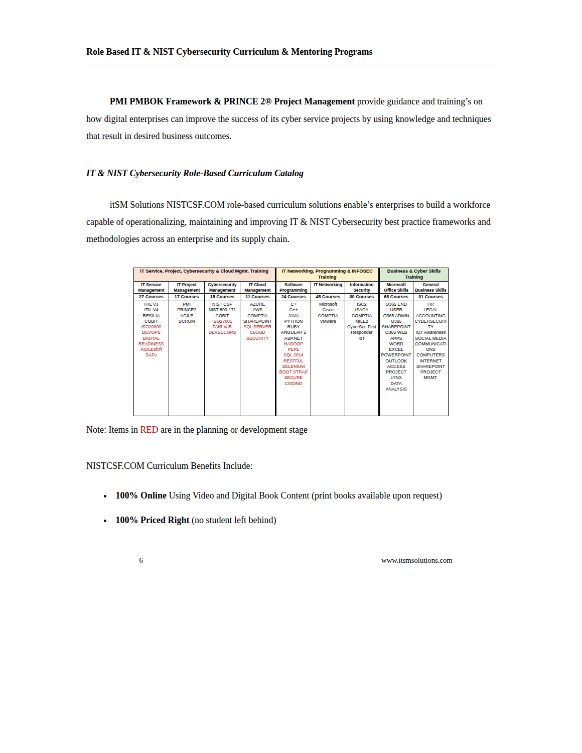Role Based IT & NIST Cybersecurity Curriculum & Mentoring Programs
PMI PMBOK Framework & PRINCE 2® Project Management provide guidance and training’s on how digital enterprises can improve the success of its cyber service projects by using knowledge and techniques that result in desired business outcomes.
IT & NIST Cybersecurity Role-Based Curriculum Catalog
itSM Solutions NISTCSF.COM role-based curriculum solutions enable’s enterprises to build a workforce capable of operationalizing, maintaining and improving IT & NIST Cybersecurity best practice frameworks and methodologies across an enterprise and its supply chain.
| IT Service, Project, Cybersecurity & Cloud Mgmt. Training | IT Networking, Programming & INFOSEC Training | Business & Cyber Skills Training |
| IT Service Management | IT Project Management | Cybersecurity Management | IT Cloud Management | Software Programming | IT Networking | Information Security | Microsoft Office Skills | General Business Skills |
| 27 Courses | 17 Courses | 15 Courses | 11 Courses | 24 Courses | 45 Courses | 30 Courses | 68 Courses | 31 Courses |
| ITIL V3 ITIL V4 RESILIA COBIT ISO20000 DEVOPS DIGITAL READINESS AGILEshift SAFe | PMI PRINCE2 AGILE SCRUM | NIST CSF NIST 800-171 COBIT ISO27001 FAIR VaR DEVSECOPS | AZURE AWS COMPTIA SHAREPOINT SQL SERVER CLOUD SECURITY | C+ C++ JAVA PYTHON RUBY ANGULAR 5 ASP.NET HADOOP PERL SQL 2014 RESTFUL SELENIUM BOOT STRAP SECURE CODING | Microsoft Cisco COMPTIA VMware | ISC2 ISACA COMPTIA MILE2 CyberSec First Responder IoT | O365 END USER O365 ADMIN O365 SHAREPOINT O365 WEB APPS WORD EXCEL POWERPOINT OUTLOOK ACCESS PROJECT LYNX DATA ANALYSIS | HR LEGAL ACCOUNTING CYBERSECURITY IOT Awareness SOCIAL MEDIA COMMUNICATIONS COMPUTERS INTERNET SHAREPOINT PROJECT MGMT. |
Note: Items in RED are in the planning or development stage
NISTCSF.COM Curriculum Benefits Include:
100% Online Using Video and Digital Book Content (print books available upon request)
100% Priced Right (no student left behind)
6 www.itsmsolutions.com